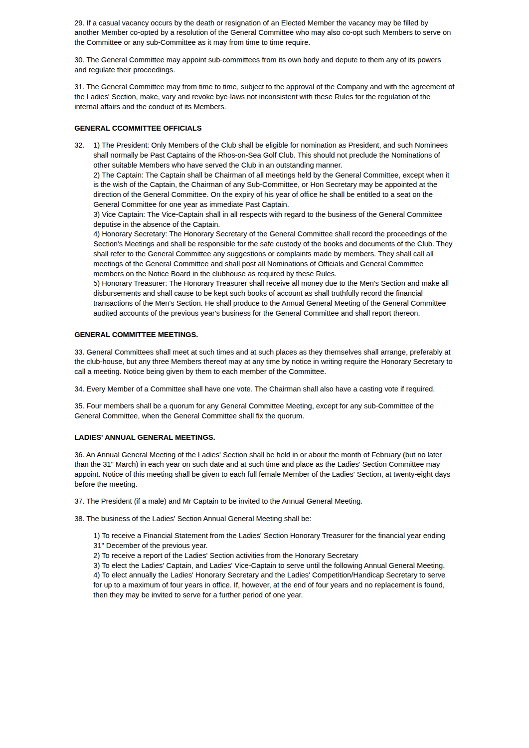29. If a casual vacancy occurs by the death or resignation of an Elected Member the vacancy may be filled by another Member co-opted by a resolution of the General Committee who may also co-opt such Members to serve on the Committee or any sub-Committee as it may from time to time require.
30. The General Committee may appoint sub-committees from its own body and depute to them any of its powers and regulate their proceedings.
31. The General Committee may from time to time, subject to the approval of the Company and with the agreement of the Ladies' Section, make, vary and revoke bye-laws not inconsistent with these Rules for the regulation of the internal affairs and the conduct of its Members.
General Ccommittee Officials
32.
1) The President: Only Members of the Club shall be eligible for nomination as President, and such Nominees shall normally be Past Captains of the Rhos-on-Sea Golf Club. This should not preclude the Nominations of other suitable Members who have served the Club in an outstanding manner.
2) The Captain: The Captain shall be Chairman of all meetings held by the General Committee, except when it is the wish of the Captain, the Chairman of any Sub-Committee, or Hon Secretary may be appointed at the direction of the General Committee. On the expiry of his year of office he shall be entitled to a seat on the General Committee for one year as immediate Past Captain.
3) Vice Captain: The Vice-Captain shall in all respects with regard to the business of the General Committee deputise in the absence of the Captain.
4) Honorary Secretary: The Honorary Secretary of the General Committee shall record the proceedings of the Section's Meetings and shall be responsible for the safe custody of the books and documents of the Club. They shall refer to the General Committee any suggestions or complaints made by members. They shall call all meetings of the General Committee and shall post all Nominations of Officials and General Committee members on the Notice Board in the clubhouse as required by these Rules.
5) Honorary Treasurer: The Honorary Treasurer shall receive all money due to the Men's Section and make all disbursements and shall cause to be kept such books of account as shall truthfully record the financial transactions of the Men's Section. He shall produce to the Annual General Meeting of the General Committee audited accounts of the previous year's business for the General Committee and shall report thereon.
General Committee Meetings.
33. General Committees shall meet at such times and at such places as they themselves shall arrange, preferably at the club-house, but any three Members thereof may at any time by notice in writing require the Honorary Secretary to call a meeting. Notice being given by them to each member of the Committee.
34. Every Member of a Committee shall have one vote. The Chairman shall also have a casting vote if required.
35. Four members shall be a quorum for any General Committee Meeting, except for any sub-Committee of the General Committee, when the General Committee shall fix the quorum.
Ladies' Annual General Meetings.
36. An Annual General Meeting of the Ladies' Section shall be held in or about the month of February (but no later than the 31" March) in each year on such date and at such time and place as the Ladies' Section Committee may appoint. Notice of this meeting shall be given to each full female Member of the Ladies' Section, at twenty-eight days before the meeting.
37. The President (if a male) and Mr Captain to be invited to the Annual General Meeting.
38. The business of the Ladies' Section Annual General Meeting shall be:
1) To receive a Financial Statement from the Ladies' Section Honorary Treasurer for the financial year ending 31" December of the previous year.
2) To receive a report of the Ladies' Section activities from the Honorary Secretary
3) To elect the Ladies' Captain, and Ladies' Vice-Captain to serve until the following Annual General Meeting.
4) To elect annually the Ladies' Honorary Secretary and the Ladies' Competition/Handicap Secretary to serve for up to a maximum of four years in office. If, however, at the end of four years and no replacement is found, then they may be invited to serve for a further period of one year.